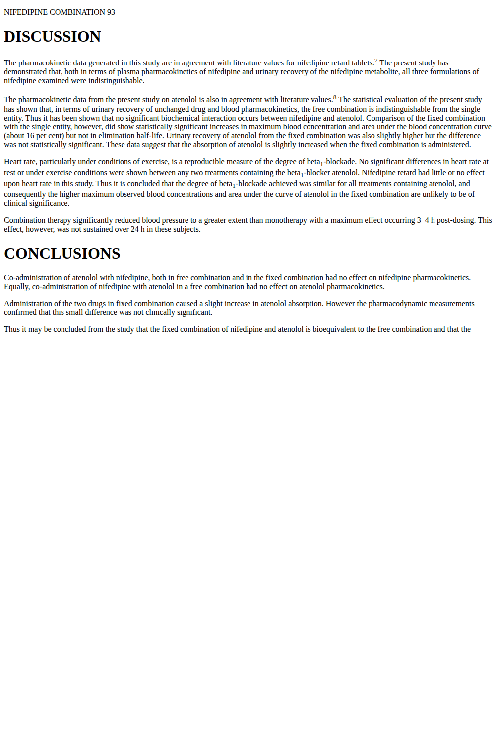NIFEDIPINE COMBINATION 93
DISCUSSION
The pharmacokinetic data generated in this study are in agreement with literature values for nifedipine retard tablets.7 The present study has demonstrated that, both in terms of plasma pharmacokinetics of nifedipine and urinary recovery of the nifedipine metabolite, all three formulations of nifedipine examined were indistinguishable.
The pharmacokinetic data from the present study on atenolol is also in agreement with literature values.8 The statistical evaluation of the present study has shown that, in terms of urinary recovery of unchanged drug and blood pharmacokinetics, the free combination is indistinguishable from the single entity. Thus it has been shown that no significant biochemical interaction occurs between nifedipine and atenolol. Comparison of the fixed combination with the single entity, however, did show statistically significant increases in maximum blood concentration and area under the blood concentration curve (about 16 per cent) but not in elimination half-life. Urinary recovery of atenolol from the fixed combination was also slightly higher but the difference was not statistically significant. These data suggest that the absorption of atenolol is slightly increased when the fixed combination is administered.
Heart rate, particularly under conditions of exercise, is a reproducible measure of the degree of beta1-blockade. No significant differences in heart rate at rest or under exercise conditions were shown between any two treatments containing the beta1-blocker atenolol. Nifedipine retard had little or no effect upon heart rate in this study. Thus it is concluded that the degree of beta1-blockade achieved was similar for all treatments containing atenolol, and consequently the higher maximum observed blood concentrations and area under the curve of atenolol in the fixed combination are unlikely to be of clinical significance.
Combination therapy significantly reduced blood pressure to a greater extent than monotherapy with a maximum effect occurring 3–4 h post-dosing. This effect, however, was not sustained over 24 h in these subjects.
CONCLUSIONS
Co-administration of atenolol with nifedipine, both in free combination and in the fixed combination had no effect on nifedipine pharmacokinetics. Equally, co-administration of nifedipine with atenolol in a free combination had no effect on atenolol pharmacokinetics.
Administration of the two drugs in fixed combination caused a slight increase in atenolol absorption. However the pharmacodynamic measurements confirmed that this small difference was not clinically significant.
Thus it may be concluded from the study that the fixed combination of nifedipine and atenolol is bioequivalent to the free combination and that the